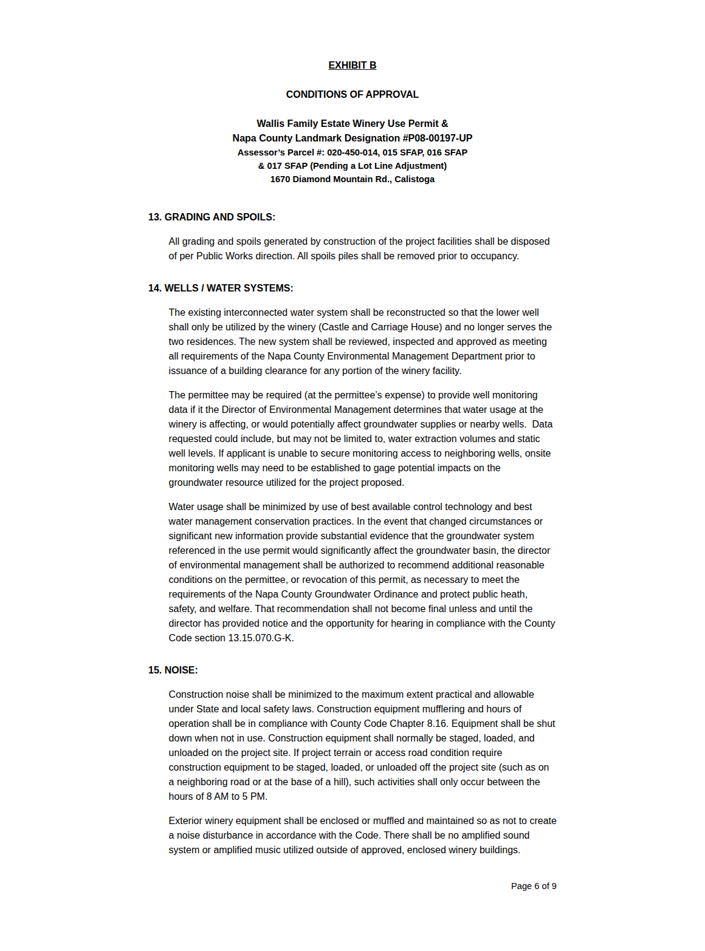EXHIBIT B
CONDITIONS OF APPROVAL
Wallis Family Estate Winery Use Permit &
Napa County Landmark Designation #P08-00197-UP
Assessor’s Parcel #: 020-450-014, 015 SFAP, 016 SFAP
& 017 SFAP (Pending a Lot Line Adjustment)
1670 Diamond Mountain Rd., Calistoga
13. GRADING AND SPOILS:
All grading and spoils generated by construction of the project facilities shall be disposed of per Public Works direction. All spoils piles shall be removed prior to occupancy.
14. WELLS / WATER SYSTEMS:
The existing interconnected water system shall be reconstructed so that the lower well shall only be utilized by the winery (Castle and Carriage House) and no longer serves the two residences. The new system shall be reviewed, inspected and approved as meeting all requirements of the Napa County Environmental Management Department prior to issuance of a building clearance for any portion of the winery facility.
The permittee may be required (at the permittee’s expense) to provide well monitoring data if it the Director of Environmental Management determines that water usage at the winery is affecting, or would potentially affect groundwater supplies or nearby wells. Data requested could include, but may not be limited to, water extraction volumes and static well levels. If applicant is unable to secure monitoring access to neighboring wells, onsite monitoring wells may need to be established to gage potential impacts on the groundwater resource utilized for the project proposed.
Water usage shall be minimized by use of best available control technology and best water management conservation practices. In the event that changed circumstances or significant new information provide substantial evidence that the groundwater system referenced in the use permit would significantly affect the groundwater basin, the director of environmental management shall be authorized to recommend additional reasonable conditions on the permittee, or revocation of this permit, as necessary to meet the requirements of the Napa County Groundwater Ordinance and protect public heath, safety, and welfare. That recommendation shall not become final unless and until the director has provided notice and the opportunity for hearing in compliance with the County Code section 13.15.070.G-K.
15. NOISE:
Construction noise shall be minimized to the maximum extent practical and allowable under State and local safety laws. Construction equipment mufflering and hours of operation shall be in compliance with County Code Chapter 8.16. Equipment shall be shut down when not in use. Construction equipment shall normally be staged, loaded, and unloaded on the project site. If project terrain or access road condition require construction equipment to be staged, loaded, or unloaded off the project site (such as on a neighboring road or at the base of a hill), such activities shall only occur between the hours of 8 AM to 5 PM.
Exterior winery equipment shall be enclosed or muffled and maintained so as not to create a noise disturbance in accordance with the Code. There shall be no amplified sound system or amplified music utilized outside of approved, enclosed winery buildings.
Page 6 of 9